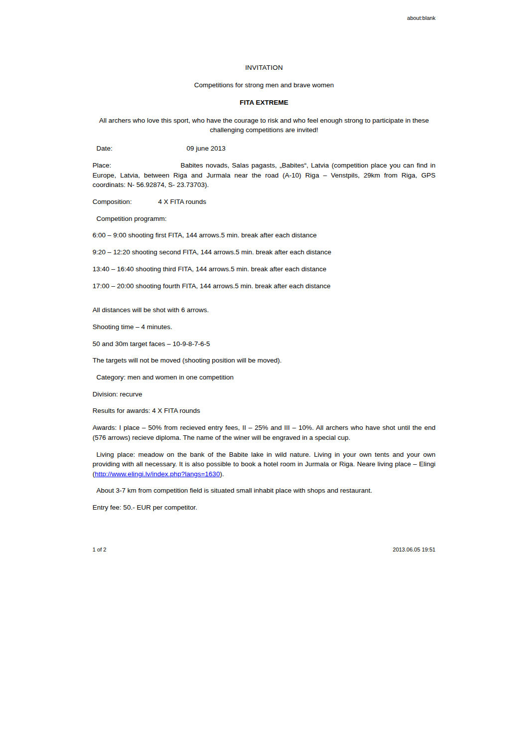about:blank
INVITATION
Competitions for strong men and brave women
FITA EXTREME
All archers who love this sport, who have the courage to risk and who feel enough strong to participate in these challenging competitions are invited!
Date: 09 june 2013
Place: Babites novads, Salas pagasts, „Babites“, Latvia (competition place you can find in Europe, Latvia, between Riga and Jurmala near the road (A-10) Riga – Venstpils, 29km from Riga, GPS coordinats: N- 56.92874, S- 23.73703).
Composition: 4 X FITA rounds
Competition programm:
6:00 – 9:00 shooting first FITA, 144 arrows.5 min. break after each distance
9:20 – 12:20 shooting second FITA, 144 arrows.5 min. break after each distance
13:40 – 16:40 shooting third FITA, 144 arrows.5 min. break after each distance
17:00 – 20:00 shooting fourth FITA, 144 arrows.5 min. break after each distance
All distances will be shot with 6 arrows.
Shooting time – 4 minutes.
50 and 30m target faces – 10-9-8-7-6-5
The targets will not be moved (shooting position will be moved).
Category: men and women in one competition
Division: recurve
Results for awards: 4 X FITA rounds
Awards: I place – 50% from recieved entry fees, II – 25% and III – 10%. All archers who have shot until the end (576 arrows) recieve diploma. The name of the winer will be engraved in a special cup.
Living place: meadow on the bank of the Babite lake in wild nature. Living in your own tents and your own providing with all necessary. It is also possible to book a hotel room in Jurmala or Riga. Neare living place – Elingi (http://www.elingi.lv/index.php?langs=1630).
About 3-7 km from competition field is situated small inhabit place with shops and restaurant.
Entry fee: 50.- EUR per competitor.
1 of 2 2013.06.05 19:51